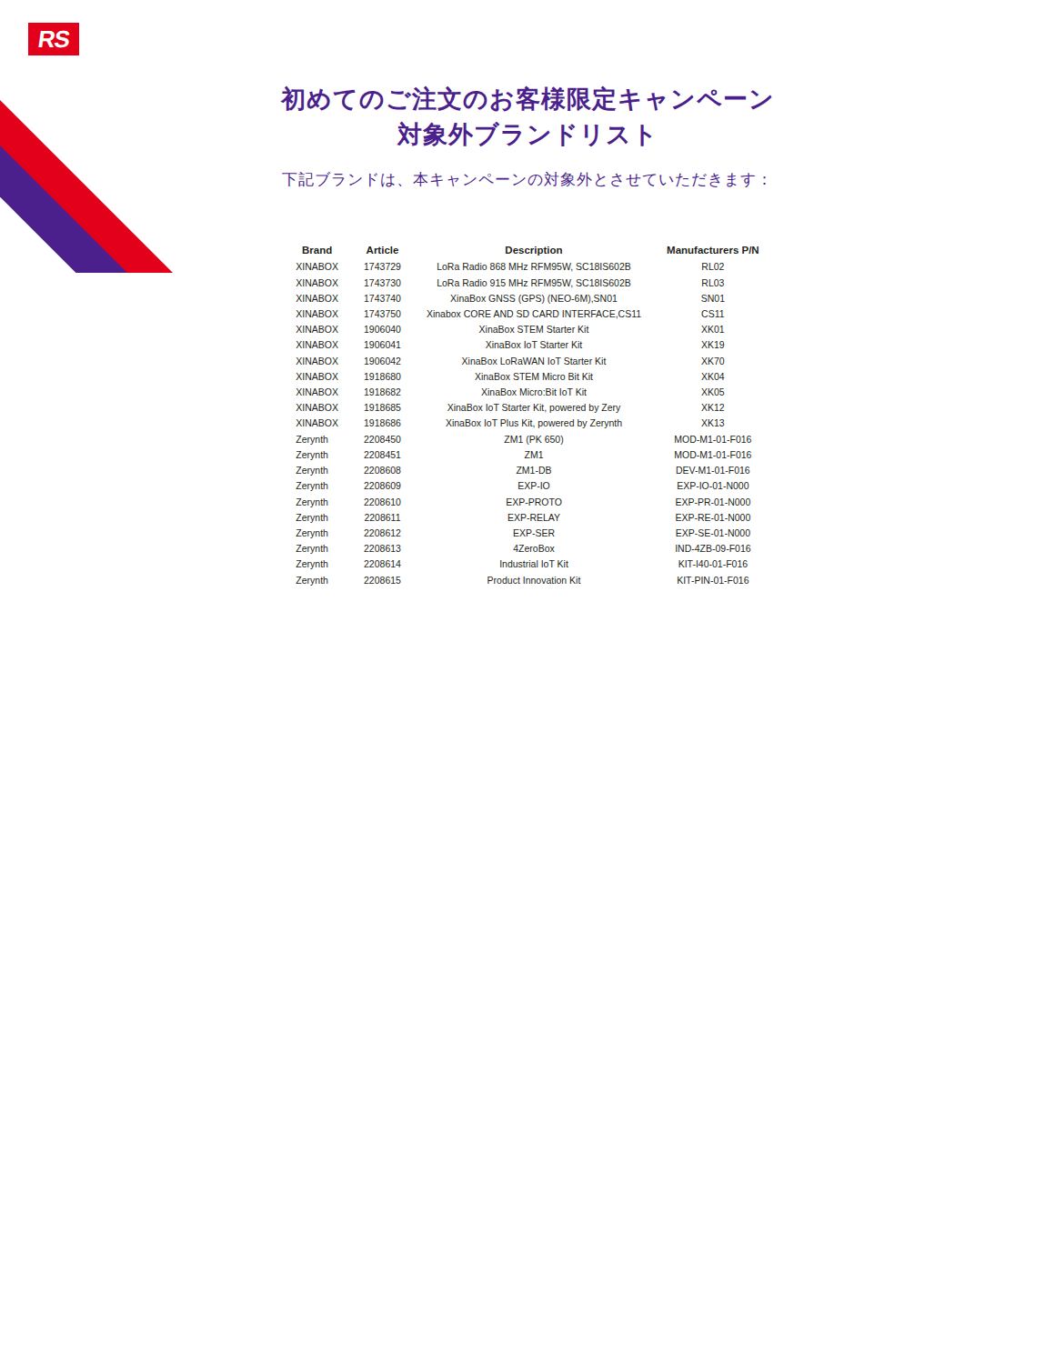RS
初めてのご注文のお客様限定キャンペーン
対象外ブランドリスト
下記ブランドは、本キャンペーンの対象外とさせていただきます：
| Brand | Article | Description | Manufacturers P/N |
| --- | --- | --- | --- |
| XINABOX | 1743729 | LoRa Radio 868 MHz RFM95W, SC18IS602B | RL02 |
| XINABOX | 1743730 | LoRa Radio 915 MHz RFM95W, SC18IS602B | RL03 |
| XINABOX | 1743740 | XinaBox GNSS (GPS) (NEO-6M),SN01 | SN01 |
| XINABOX | 1743750 | Xinabox CORE AND SD CARD INTERFACE,CS11 | CS11 |
| XINABOX | 1906040 | XinaBox STEM Starter Kit | XK01 |
| XINABOX | 1906041 | XinaBox IoT Starter Kit | XK19 |
| XINABOX | 1906042 | XinaBox LoRaWAN IoT Starter Kit | XK70 |
| XINABOX | 1918680 | XinaBox STEM Micro Bit Kit | XK04 |
| XINABOX | 1918682 | XinaBox Micro:Bit IoT Kit | XK05 |
| XINABOX | 1918685 | XinaBox IoT Starter Kit, powered by Zery | XK12 |
| XINABOX | 1918686 | XinaBox IoT Plus Kit, powered by Zerynth | XK13 |
| Zerynth | 2208450 | ZM1 (PK 650) | MOD-M1-01-F016 |
| Zerynth | 2208451 | ZM1 | MOD-M1-01-F016 |
| Zerynth | 2208608 | ZM1-DB | DEV-M1-01-F016 |
| Zerynth | 2208609 | EXP-IO | EXP-IO-01-N000 |
| Zerynth | 2208610 | EXP-PROTO | EXP-PR-01-N000 |
| Zerynth | 2208611 | EXP-RELAY | EXP-RE-01-N000 |
| Zerynth | 2208612 | EXP-SER | EXP-SE-01-N000 |
| Zerynth | 2208613 | 4ZeroBox | IND-4ZB-09-F016 |
| Zerynth | 2208614 | Industrial IoT Kit | KIT-I40-01-F016 |
| Zerynth | 2208615 | Product Innovation Kit | KIT-PIN-01-F016 |